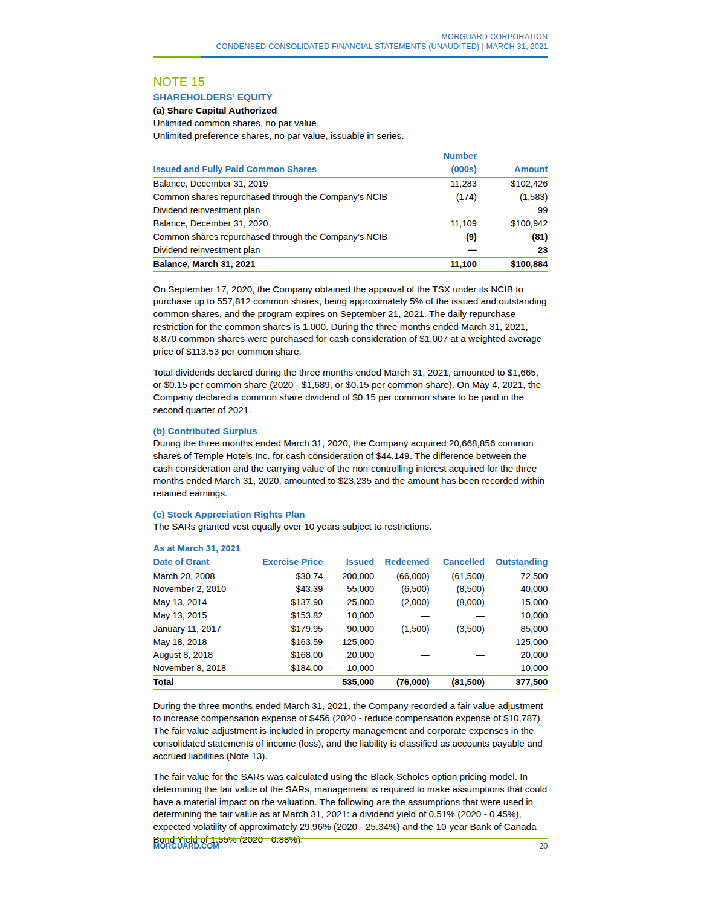MORGUARD CORPORATION
CONDENSED CONSOLIDATED FINANCIAL STATEMENTS (UNAUDITED) | MARCH 31, 2021
NOTE 15
SHAREHOLDERS’ EQUITY
(a) Share Capital Authorized
Unlimited common shares, no par value.
Unlimited preference shares, no par value, issuable in series.
| | Number | |
| --- | --- | --- |
| Issued and Fully Paid Common Shares | (000s) | Amount |
| Balance, December 31, 2019 | 11,283 | $102,426 |
| Common shares repurchased through the Company’s NCIB | (174) | (1,583) |
| Dividend reinvestment plan | — | 99 |
| Balance, December 31, 2020 | 11,109 | $100,942 |
| Common shares repurchased through the Company’s NCIB | (9) | (81) |
| Dividend reinvestment plan | — | 23 |
| Balance, March 31, 2021 | 11,100 | $100,884 |
On September 17, 2020, the Company obtained the approval of the TSX under its NCIB to purchase up to 557,812 common shares, being approximately 5% of the issued and outstanding common shares, and the program expires on September 21, 2021. The daily repurchase restriction for the common shares is 1,000. During the three months ended March 31, 2021, 8,870 common shares were purchased for cash consideration of $1,007 at a weighted average price of $113.53 per common share.
Total dividends declared during the three months ended March 31, 2021, amounted to $1,665, or $0.15 per common share (2020 - $1,689, or $0.15 per common share). On May 4, 2021, the Company declared a common share dividend of $0.15 per common share to be paid in the second quarter of 2021.
(b) Contributed Surplus
During the three months ended March 31, 2020, the Company acquired 20,668,856 common shares of Temple Hotels Inc. for cash consideration of $44,149. The difference between the cash consideration and the carrying value of the non-controlling interest acquired for the three months ended March 31, 2020, amounted to $23,235 and the amount has been recorded within retained earnings.
(c) Stock Appreciation Rights Plan
The SARs granted vest equally over 10 years subject to restrictions.
As at March 31, 2021
| Date of Grant | Exercise Price | Issued | Redeemed | Cancelled | Outstanding |
| --- | --- | --- | --- | --- | --- |
| March 20, 2008 | $30.74 | 200,000 | (66,000) | (61,500) | 72,500 |
| November 2, 2010 | $43.39 | 55,000 | (6,500) | (8,500) | 40,000 |
| May 13, 2014 | $137.90 | 25,000 | (2,000) | (8,000) | 15,000 |
| May 13, 2015 | $153.82 | 10,000 | — | — | 10,000 |
| January 11, 2017 | $179.95 | 90,000 | (1,500) | (3,500) | 85,000 |
| May 18, 2018 | $163.59 | 125,000 | — | — | 125,000 |
| August 8, 2018 | $168.00 | 20,000 | — | — | 20,000 |
| November 8, 2018 | $184.00 | 10,000 | — | — | 10,000 |
| Total | | 535,000 | (76,000) | (81,500) | 377,500 |
During the three months ended March 31, 2021, the Company recorded a fair value adjustment to increase compensation expense of $456 (2020 - reduce compensation expense of $10,787). The fair value adjustment is included in property management and corporate expenses in the consolidated statements of income (loss), and the liability is classified as accounts payable and accrued liabilities (Note 13).
The fair value for the SARs was calculated using the Black-Scholes option pricing model. In determining the fair value of the SARs, management is required to make assumptions that could have a material impact on the valuation. The following are the assumptions that were used in determining the fair value as at March 31, 2021: a dividend yield of 0.51% (2020 - 0.45%), expected volatility of approximately 29.96% (2020 - 25.34%) and the 10-year Bank of Canada Bond Yield of 1.55% (2020 - 0.88%).
MORGUARD.COM
20